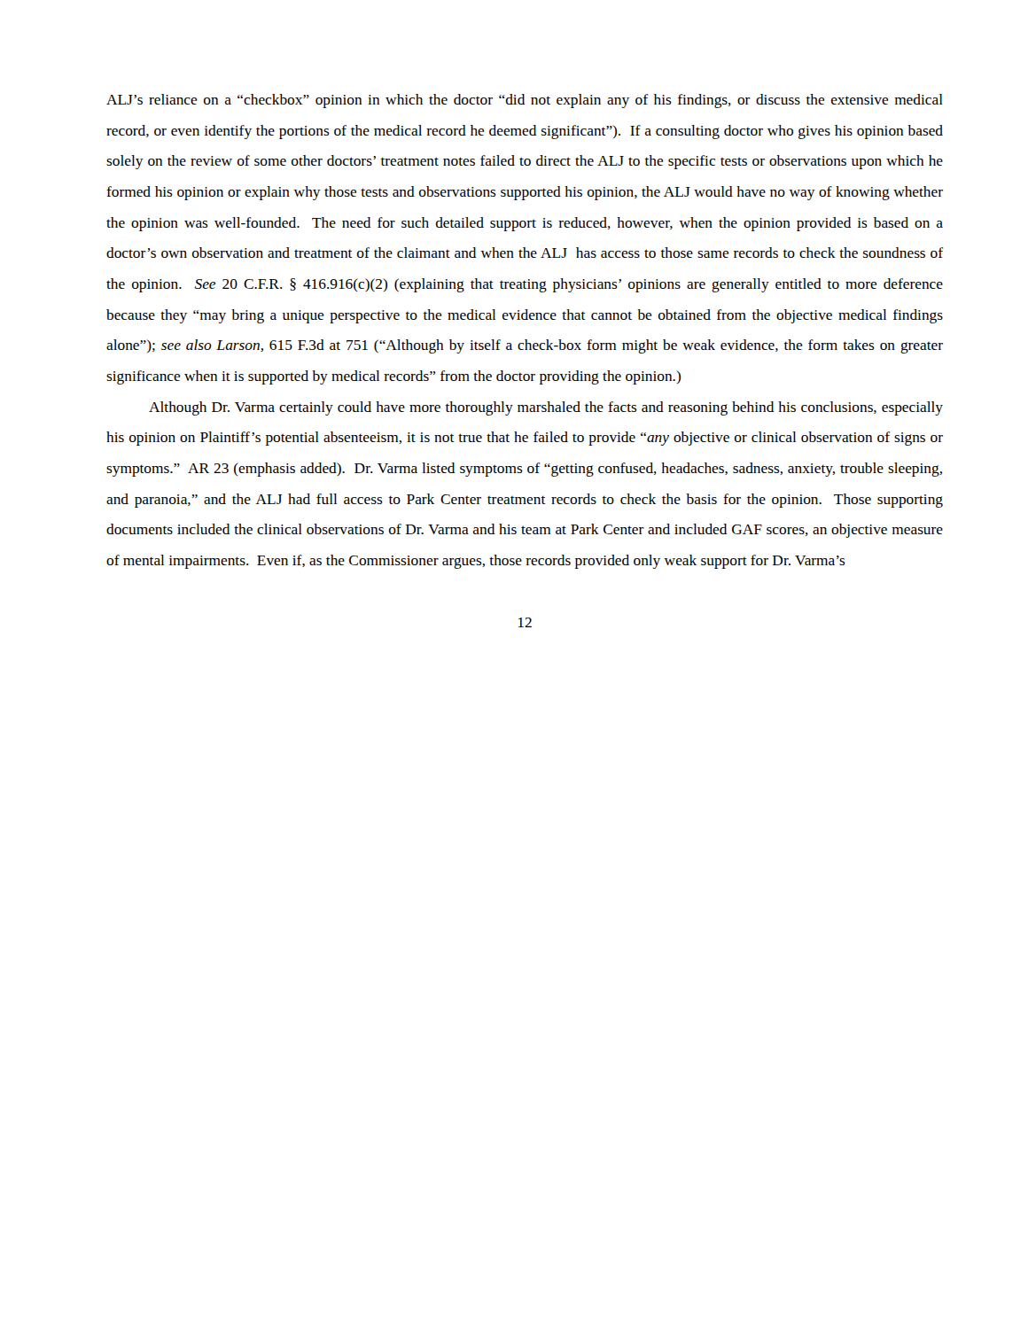ALJ’s reliance on a “checkbox” opinion in which the doctor “did not explain any of his findings, or discuss the extensive medical record, or even identify the portions of the medical record he deemed significant”). If a consulting doctor who gives his opinion based solely on the review of some other doctors’ treatment notes failed to direct the ALJ to the specific tests or observations upon which he formed his opinion or explain why those tests and observations supported his opinion, the ALJ would have no way of knowing whether the opinion was well-founded. The need for such detailed support is reduced, however, when the opinion provided is based on a doctor’s own observation and treatment of the claimant and when the ALJ has access to those same records to check the soundness of the opinion. See 20 C.F.R. § 416.916(c)(2) (explaining that treating physicians’ opinions are generally entitled to more deference because they “may bring a unique perspective to the medical evidence that cannot be obtained from the objective medical findings alone”); see also Larson, 615 F.3d at 751 (“Although by itself a check-box form might be weak evidence, the form takes on greater significance when it is supported by medical records” from the doctor providing the opinion.)
Although Dr. Varma certainly could have more thoroughly marshaled the facts and reasoning behind his conclusions, especially his opinion on Plaintiff’s potential absenteeism, it is not true that he failed to provide “any objective or clinical observation of signs or symptoms.” AR 23 (emphasis added). Dr. Varma listed symptoms of “getting confused, headaches, sadness, anxiety, trouble sleeping, and paranoia,” and the ALJ had full access to Park Center treatment records to check the basis for the opinion. Those supporting documents included the clinical observations of Dr. Varma and his team at Park Center and included GAF scores, an objective measure of mental impairments. Even if, as the Commissioner argues, those records provided only weak support for Dr. Varma’s
12